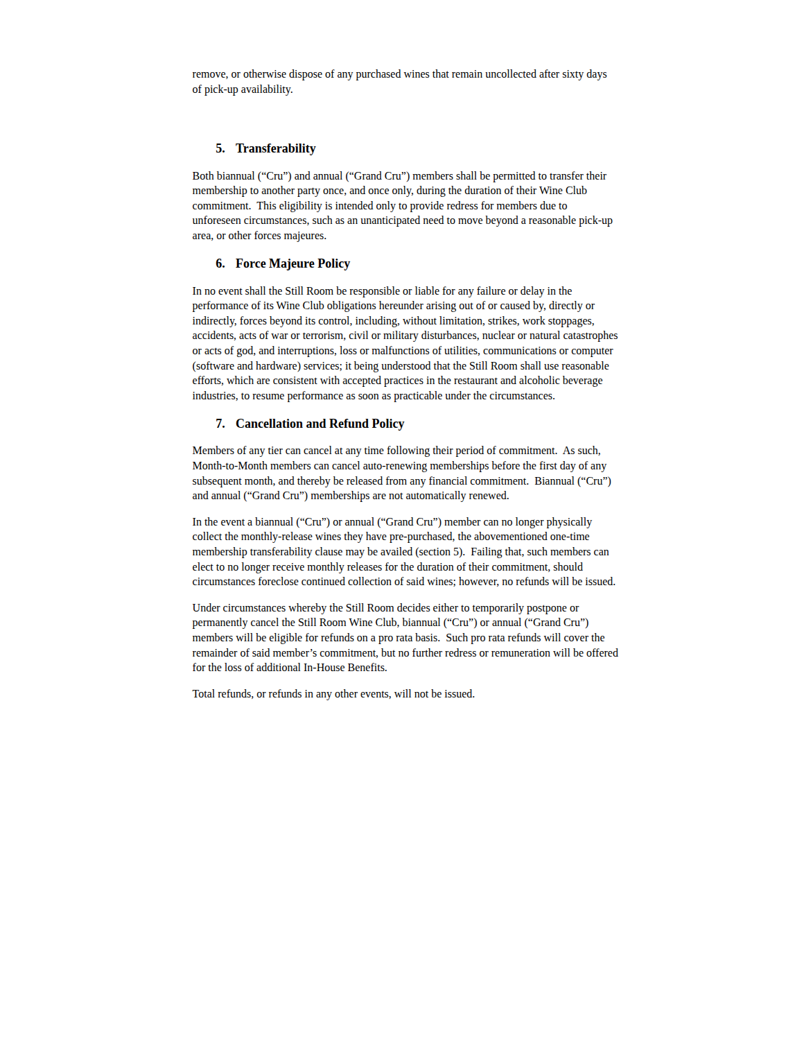remove, or otherwise dispose of any purchased wines that remain uncollected after sixty days of pick-up availability.
5. Transferability
Both biannual (“Cru”) and annual (“Grand Cru”) members shall be permitted to transfer their membership to another party once, and once only, during the duration of their Wine Club commitment. This eligibility is intended only to provide redress for members due to unforeseen circumstances, such as an unanticipated need to move beyond a reasonable pick-up area, or other forces majeures.
6. Force Majeure Policy
In no event shall the Still Room be responsible or liable for any failure or delay in the performance of its Wine Club obligations hereunder arising out of or caused by, directly or indirectly, forces beyond its control, including, without limitation, strikes, work stoppages, accidents, acts of war or terrorism, civil or military disturbances, nuclear or natural catastrophes or acts of god, and interruptions, loss or malfunctions of utilities, communications or computer (software and hardware) services; it being understood that the Still Room shall use reasonable efforts, which are consistent with accepted practices in the restaurant and alcoholic beverage industries, to resume performance as soon as practicable under the circumstances.
7. Cancellation and Refund Policy
Members of any tier can cancel at any time following their period of commitment. As such, Month-to-Month members can cancel auto-renewing memberships before the first day of any subsequent month, and thereby be released from any financial commitment. Biannual (“Cru”) and annual (“Grand Cru”) memberships are not automatically renewed.
In the event a biannual (“Cru”) or annual (“Grand Cru”) member can no longer physically collect the monthly-release wines they have pre-purchased, the abovementioned one-time membership transferability clause may be availed (section 5). Failing that, such members can elect to no longer receive monthly releases for the duration of their commitment, should circumstances foreclose continued collection of said wines; however, no refunds will be issued.
Under circumstances whereby the Still Room decides either to temporarily postpone or permanently cancel the Still Room Wine Club, biannual (“Cru”) or annual (“Grand Cru”) members will be eligible for refunds on a pro rata basis. Such pro rata refunds will cover the remainder of said member’s commitment, but no further redress or remuneration will be offered for the loss of additional In-House Benefits.
Total refunds, or refunds in any other events, will not be issued.